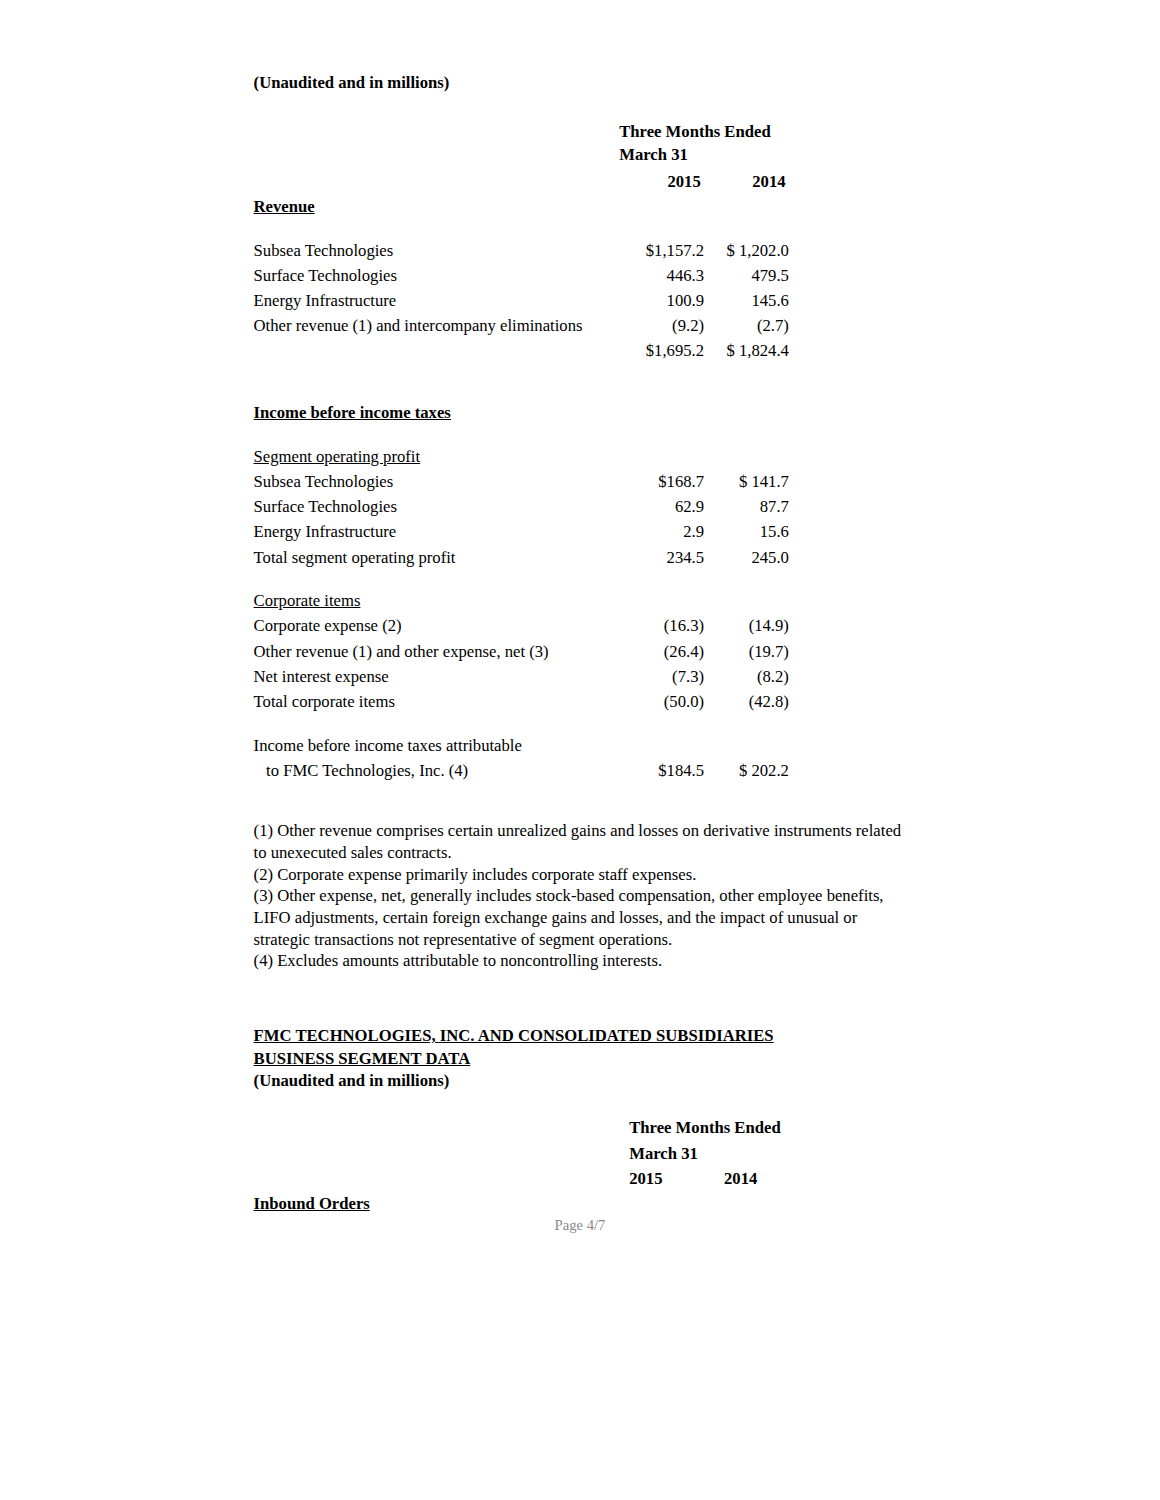(Unaudited and in millions)
| | Three Months Ended | |
| | March 31 | |
| | 2015 | 2014 | |
| Revenue | | | |
| Subsea Technologies | $1,157.2 | $ 1,202.0 | |
| Surface Technologies | 446.3 | 479.5 | |
| Energy Infrastructure | 100.9 | 145.6 | |
| Other revenue (1) and intercompany eliminations | (9.2) | (2.7) | |
| | $1,695.2 | $ 1,824.4 | |
| Income before income taxes | | | |
| Segment operating profit | | | |
| Subsea Technologies | $168.7 | $ 141.7 | |
| Surface Technologies | 62.9 | 87.7 | |
| Energy Infrastructure | 2.9 | 15.6 | |
| Total segment operating profit | 234.5 | 245.0 | |
| Corporate items | | | |
| Corporate expense (2) | (16.3) | (14.9) | |
| Other revenue (1) and other expense, net (3) | (26.4) | (19.7) | |
| Net interest expense | (7.3) | (8.2) | |
| Total corporate items | (50.0) | (42.8) | |
| Income before income taxes attributable | | | |
| to FMC Technologies, Inc. (4) | $184.5 | $ 202.2 | |
(1) Other revenue comprises certain unrealized gains and losses on derivative instruments related to unexecuted sales contracts.
(2) Corporate expense primarily includes corporate staff expenses.
(3) Other expense, net, generally includes stock-based compensation, other employee benefits, LIFO adjustments, certain foreign exchange gains and losses, and the impact of unusual or strategic transactions not representative of segment operations.
(4) Excludes amounts attributable to noncontrolling interests.
FMC TECHNOLOGIES, INC. AND CONSOLIDATED SUBSIDIARIES
BUSINESS SEGMENT DATA
(Unaudited and in millions)
| | Three Months Ended | |
| | March 31 | |
| | 2015 | 2014 | |
| Inbound Orders | | | |
Page 4/7